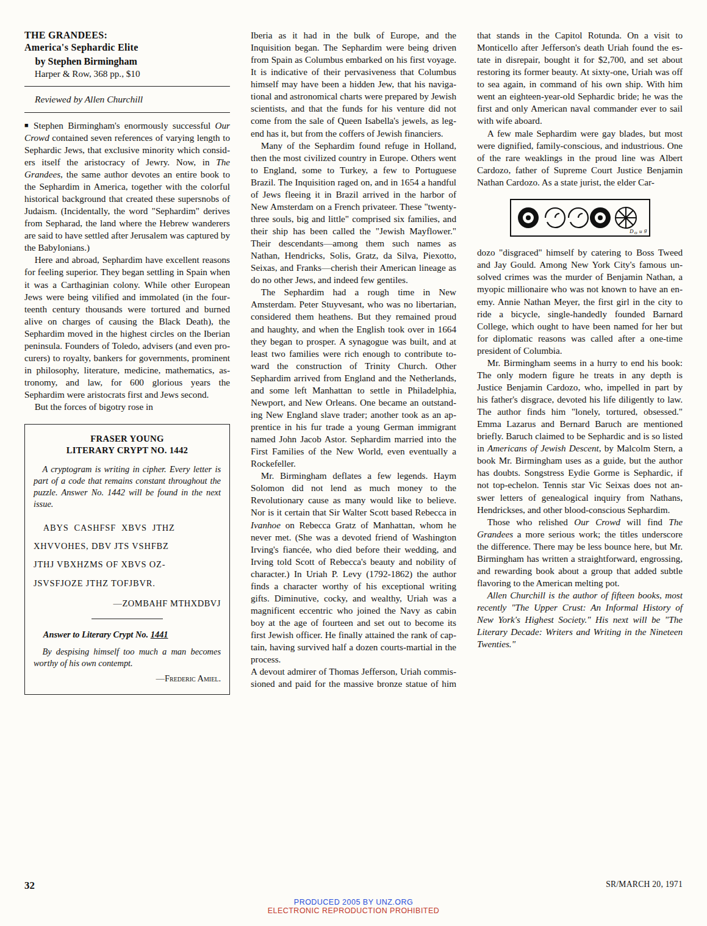The Grandees:
America's Sephardic Elite
by Stephen Birmingham
Harper & Row, 368 pp., $10
Reviewed by Allen Churchill
Stephen Birmingham's enormously successful Our Crowd contained seven references of varying length to Sephardic Jews, that exclusive minority which considers itself the aristocracy of Jewry. Now, in The Grandees, the same author devotes an entire book to the Sephardim in America, together with the colorful historical background that created these supersnobs of Judaism. (Incidentally, the word "Sephardim" derives from Sepharad, the land where the Hebrew wanderers are said to have settled after Jerusalem was captured by the Babylonians.)
Here and abroad, Sephardim have excellent reasons for feeling superior. They began settling in Spain when it was a Carthaginian colony. While other European Jews were being vilified and immolated (in the fourteenth century thousands were tortured and burned alive on charges of causing the Black Death), the Sephardim moved in the highest circles on the Iberian peninsula. Founders of Toledo, advisers (and even procurers) to royalty, bankers for governments, prominent in philosophy, literature, medicine, mathematics, astronomy, and law, for 600 glorious years the Sephardim were aristocrats first and Jews second.
But the forces of bigotry rose in
FRASER YOUNG
LITERARY CRYPT NO. 1442
A cryptogram is writing in cipher. Every letter is part of a code that remains constant throughout the puzzle. Answer No. 1442 will be found in the next issue.
ABYS CASHFSF XBVS JTHZ
XHVVOHES, DBV JTS VSHFBZ
JTHJ VBXHZMS OF XBVS OZ-
JSVSFJOZE JTHZ TOFJBVR.
—ZOMBAHF MTHXDBVJ
Answer to Literary Crypt No. 1441
By despising himself too much a man becomes worthy of his own contempt.
—Frederic Amiel.
Iberia as it had in the bulk of Europe, and the Inquisition began. The Sephardim were being driven from Spain as Columbus embarked on his first voyage. It is indicative of their pervasiveness that Columbus himself may have been a hidden Jew, that his navigational and astronomical charts were prepared by Jewish scientists, and that the funds for his venture did not come from the sale of Queen Isabella's jewels, as legend has it, but from the coffers of Jewish financiers.
Many of the Sephardim found refuge in Holland, then the most civilized country in Europe. Others went to England, some to Turkey, a few to Portuguese Brazil. The Inquisition raged on, and in 1654 a handful of Jews fleeing it in Brazil arrived in the harbor of New Amsterdam on a French privateer. These "twenty-three souls, big and little" comprised six families, and their ship has been called the "Jewish Mayflower." Their descendants—among them such names as Nathan, Hendricks, Solis, Gratz, da Silva, Piexotto, Seixas, and Franks—cherish their American lineage as do no other Jews, and indeed few gentiles.
The Sephardim had a rough time in New Amsterdam. Peter Stuyvesant, who was no libertarian, considered them heathens. But they remained proud and haughty, and when the English took over in 1664 they began to prosper. A synagogue was built, and at least two families were rich enough to contribute toward the construction of Trinity Church. Other Sephardim arrived from England and the Netherlands, and some left Manhattan to settle in Philadelphia, Newport, and New Orleans. One became an outstanding New England slave trader; another took as an apprentice in his fur trade a young German immigrant named John Jacob Astor. Sephardim married into the First Families of the New World, even eventually a Rockefeller.
Mr. Birmingham deflates a few legends. Haym Solomon did not lend as much money to the Revolutionary cause as many would like to believe. Nor is it certain that Sir Walter Scott based Rebecca in Ivanhoe on Rebecca Gratz of Manhattan, whom he never met. (She was a devoted friend of Washington Irving's fiancée, who died before their wedding, and Irving told Scott of Rebecca's beauty and nobility of character.) In Uriah P. Levy (1792-1862) the author finds a character worthy of his exceptional writing gifts. Diminutive, cocky, and wealthy, Uriah was a magnificent eccentric who joined the Navy as cabin boy at the age of fourteen and set out to become its first Jewish officer. He finally attained the rank of captain, having survived half a dozen courts-martial in the process.
A devout admirer of Thomas Jefferson, Uriah commissioned and paid for the massive bronze statue of him that stands in the Capitol Rotunda. On a visit to Monticello after Jefferson's death Uriah found the estate in disrepair, bought it for $2,700, and set about restoring its former beauty. At sixty-one, Uriah was off to sea again, in command of his own ship. With him went an eighteen-year-old Sephardic bride; he was the first and only American naval commander ever to sail with wife aboard.
A few male Sephardim were gay blades, but most were dignified, family-conscious, and industrious. One of the rare weaklings in the proud line was Albert Cardozo, father of Supreme Court Justice Benjamin Nathan Cardozo. As a state jurist, the elder Car-
D o u g
dozo "disgraced" himself by catering to Boss Tweed and Jay Gould. Among New York City's famous unsolved crimes was the murder of Benjamin Nathan, a myopic millionaire who was not known to have an enemy. Annie Nathan Meyer, the first girl in the city to ride a bicycle, single-handedly founded Barnard College, which ought to have been named for her but for diplomatic reasons was called after a one-time president of Columbia.
Mr. Birmingham seems in a hurry to end his book: The only modern figure he treats in any depth is Justice Benjamin Cardozo, who, impelled in part by his father's disgrace, devoted his life diligently to law. The author finds him "lonely, tortured, obsessed." Emma Lazarus and Bernard Baruch are mentioned briefly. Baruch claimed to be Sephardic and is so listed in Americans of Jewish Descent, by Malcolm Stern, a book Mr. Birmingham uses as a guide, but the author has doubts. Songstress Eydie Gorme is Sephardic, if not top-echelon. Tennis star Vic Seixas does not answer letters of genealogical inquiry from Nathans, Hendrickses, and other blood-conscious Sephardim.
Those who relished Our Crowd will find The Grandees a more serious work; the titles underscore the difference. There may be less bounce here, but Mr. Birmingham has written a straightforward, engrossing, and rewarding book about a group that added subtle flavoring to the American melting pot.
Allen Churchill is the author of fifteen books, most recently "The Upper Crust: An Informal History of New York's Highest Society." His next will be "The Literary Decade: Writers and Writing in the Nineteen Twenties."
32 SR/MARCH 20, 1971
PRODUCED 2005 BY UNZ.ORG
ELECTRONIC REPRODUCTION PROHIBITED